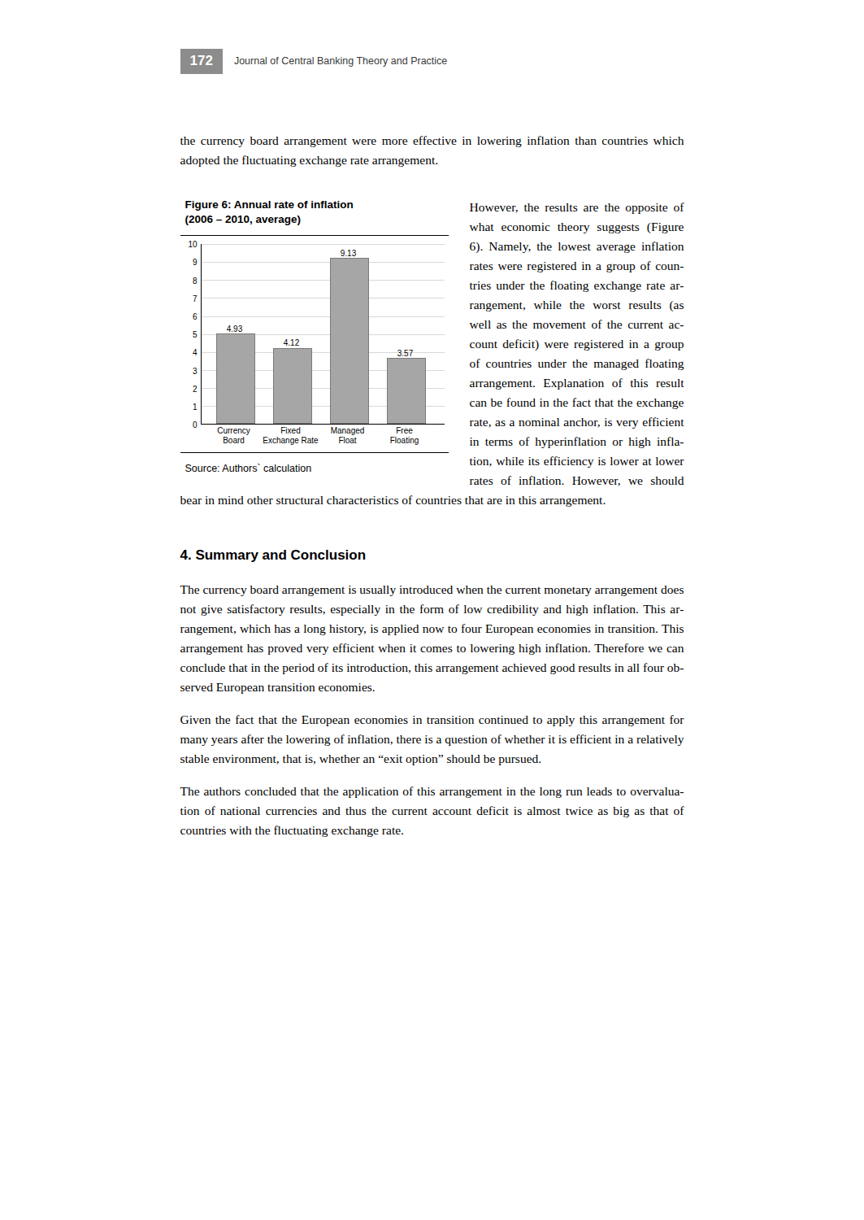172
Journal of Central Banking Theory and Practice
the currency board arrangement were more effective in lowering inflation than countries which adopted the fluctuating exchange rate arrangement.
Figure 6: Annual rate of inflation
(2006 – 2010, average)
10 9 8 7 6 5 4 3 2 1 0
4.93
4.12
9.13
3.57
Currency
Board
Fixed
Exchange Rate
Managed
Float
Free
Floating
Source: Authors` calculation
However, the results are the opposite of what economic theory suggests (Figure 6). Namely, the lowest average inflation rates were registered in a group of countries under the floating exchange rate arrangement, while the worst results (as well as the movement of the current account deficit) were registered in a group of countries under the managed floating arrangement. Explanation of this result can be found in the fact that the exchange rate, as a nominal anchor, is very efficient in terms of hyperinflation or high inflation, while its efficiency is lower at lower rates of inflation. However, we should bear in mind other structural characteristics of countries that are in this arrangement.
4. Summary and Conclusion
The currency board arrangement is usually introduced when the current monetary arrangement does not give satisfactory results, especially in the form of low credibility and high inflation. This arrangement, which has a long history, is applied now to four European economies in transition. This arrangement has proved very efficient when it comes to lowering high inflation. Therefore we can conclude that in the period of its introduction, this arrangement achieved good results in all four observed European transition economies.
Given the fact that the European economies in transition continued to apply this arrangement for many years after the lowering of inflation, there is a question of whether it is efficient in a relatively stable environment, that is, whether an “exit option” should be pursued.
The authors concluded that the application of this arrangement in the long run leads to overvaluation of national currencies and thus the current account deficit is almost twice as big as that of countries with the fluctuating exchange rate.